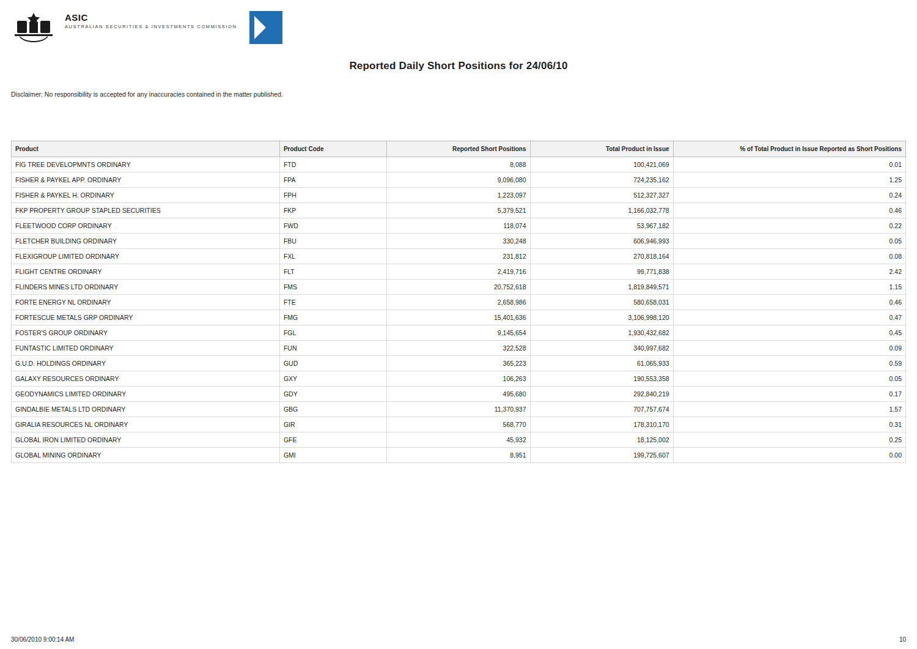ASIC
Australian Securities & Investments Commission
Reported Daily Short Positions for 24/06/10
Disclaimer: No responsibility is accepted for any inaccuracies contained in the matter published.
| Product | Product Code | Reported Short Positions | Total Product in Issue | % of Total Product in Issue Reported as Short Positions |
| --- | --- | --- | --- | --- |
| FIG TREE DEVELOPMNTS ORDINARY | FTD | 8,088 | 100,421,069 | 0.01 |
| FISHER & PAYKEL APP. ORDINARY | FPA | 9,096,080 | 724,235,162 | 1.25 |
| FISHER & PAYKEL H. ORDINARY | FPH | 1,223,097 | 512,327,327 | 0.24 |
| FKP PROPERTY GROUP STAPLED SECURITIES | FKP | 5,379,521 | 1,166,032,778 | 0.46 |
| FLEETWOOD CORP ORDINARY | FWD | 118,074 | 53,967,182 | 0.22 |
| FLETCHER BUILDING ORDINARY | FBU | 330,248 | 606,946,993 | 0.05 |
| FLEXIGROUP LIMITED ORDINARY | FXL | 231,812 | 270,818,164 | 0.08 |
| FLIGHT CENTRE ORDINARY | FLT | 2,419,716 | 99,771,838 | 2.42 |
| FLINDERS MINES LTD ORDINARY | FMS | 20,752,618 | 1,819,849,571 | 1.15 |
| FORTE ENERGY NL ORDINARY | FTE | 2,658,986 | 580,658,031 | 0.46 |
| FORTESCUE METALS GRP ORDINARY | FMG | 15,401,636 | 3,106,998,120 | 0.47 |
| FOSTER'S GROUP ORDINARY | FGL | 9,145,654 | 1,930,432,682 | 0.45 |
| FUNTASTIC LIMITED ORDINARY | FUN | 322,528 | 340,997,682 | 0.09 |
| G.U.D. HOLDINGS ORDINARY | GUD | 365,223 | 61,065,933 | 0.59 |
| GALAXY RESOURCES ORDINARY | GXY | 106,263 | 190,553,358 | 0.05 |
| GEODYNAMICS LIMITED ORDINARY | GDY | 495,680 | 292,840,219 | 0.17 |
| GINDALBIE METALS LTD ORDINARY | GBG | 11,370,937 | 707,757,674 | 1.57 |
| GIRALIA RESOURCES NL ORDINARY | GIR | 568,770 | 178,310,170 | 0.31 |
| GLOBAL IRON LIMITED ORDINARY | GFE | 45,932 | 18,125,002 | 0.25 |
| GLOBAL MINING ORDINARY | GMI | 8,951 | 199,725,607 | 0.00 |
30/06/2010 9:00:14 AM 10